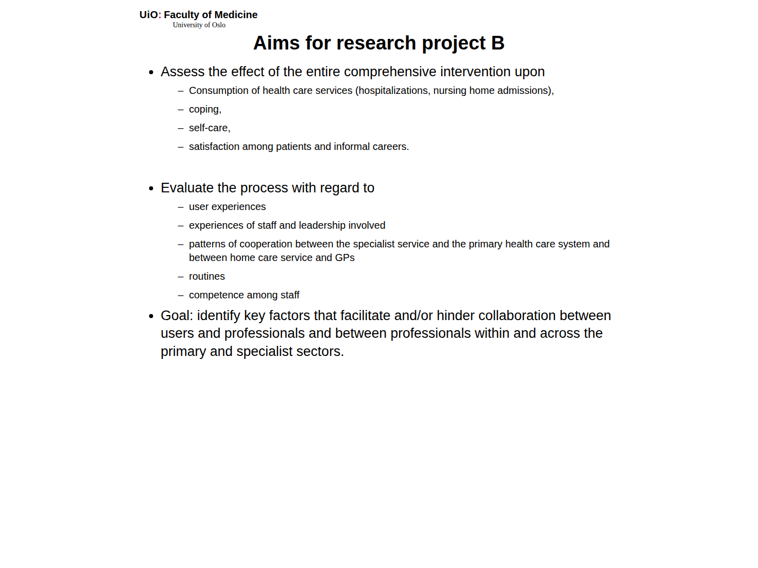UiO: Faculty of Medicine University of Oslo
Aims for research project B
Assess the effect of the entire comprehensive intervention upon
Consumption of health care services (hospitalizations, nursing home admissions),
coping,
self-care,
satisfaction among patients and informal careers.
Evaluate the process with regard to
user experiences
experiences of staff and leadership involved
patterns of cooperation between the specialist service and the primary health care system and between home care service and GPs
routines
competence among staff
Goal: identify key factors that facilitate and/or hinder collaboration between users and professionals and between professionals within and across the primary and specialist sectors.